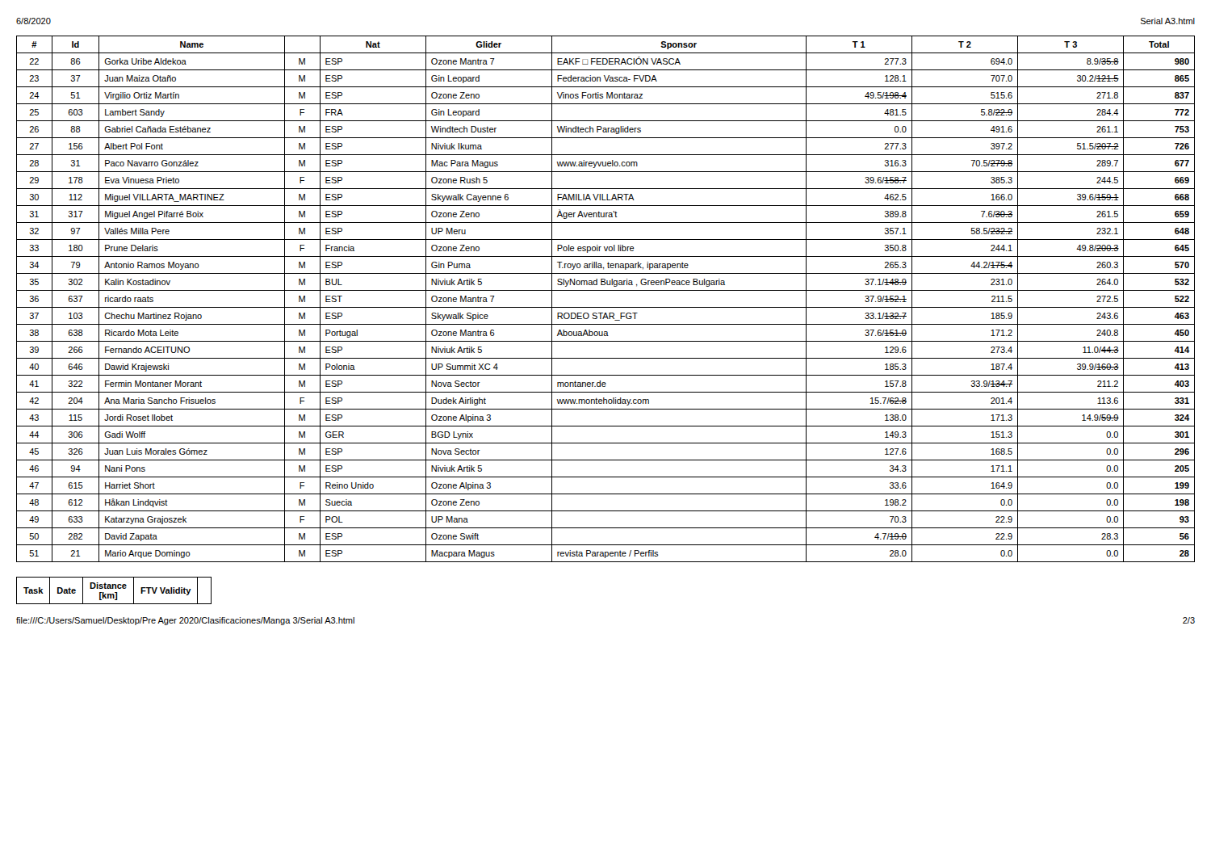6/8/2020 Serial A3.html
| # | Id | Name | | Nat | Glider | Sponsor | T 1 | T 2 | T 3 | Total |
| --- | --- | --- | --- | --- | --- | --- | --- | --- | --- | --- |
| 22 | 86 | Gorka Uribe Aldekoa | M | ESP | Ozone Mantra 7 | EAKF □ FEDERACIÓN VASCA | 277.3 | 694.0 | 8.9/ 35.8 | 980 |
| 23 | 37 | Juan Maiza Otaño | M | ESP | Gin Leopard | Federacion Vasca- FVDA | 128.1 | 707.0 | 30.2/ 121.5 | 865 |
| 24 | 51 | Virgilio Ortiz Martín | M | ESP | Ozone Zeno | Vinos Fortis Montaraz | 49.5/ 198.4 | 515.6 | 271.8 | 837 |
| 25 | 603 | Lambert Sandy | F | FRA | Gin Leopard | | 481.5 | 5.8/ 22.9 | 284.4 | 772 |
| 26 | 88 | Gabriel Cañada Estébanez | M | ESP | Windtech Duster | Windtech Paragliders | 0.0 | 491.6 | 261.1 | 753 |
| 27 | 156 | Albert Pol Font | M | ESP | Niviuk Ikuma | | 277.3 | 397.2 | 51.5/ 207.2 | 726 |
| 28 | 31 | Paco Navarro González | M | ESP | Mac Para Magus | www.aireyvuelo.com | 316.3 | 70.5/ 279.8 | 289.7 | 677 |
| 29 | 178 | Eva Vinuesa Prieto | F | ESP | Ozone Rush 5 | | 39.6/ 158.7 | 385.3 | 244.5 | 669 |
| 30 | 112 | Miguel VILLARTA_MARTINEZ | M | ESP | Skywalk Cayenne 6 | FAMILIA VILLARTA | 462.5 | 166.0 | 39.6/ 159.1 | 668 |
| 31 | 317 | Miguel Angel Pifarré Boix | M | ESP | Ozone Zeno | Àger Aventura't | 389.8 | 7.6/ 30.3 | 261.5 | 659 |
| 32 | 97 | Vallés Milla Pere | M | ESP | UP Meru | | 357.1 | 58.5/ 232.2 | 232.1 | 648 |
| 33 | 180 | Prune Delaris | F | Francia | Ozone Zeno | Pole espoir vol libre | 350.8 | 244.1 | 49.8/ 200.3 | 645 |
| 34 | 79 | Antonio Ramos Moyano | M | ESP | Gin Puma | T.royo arilla, tenapark, iparapente | 265.3 | 44.2/ 175.4 | 260.3 | 570 |
| 35 | 302 | Kalin Kostadinov | M | BUL | Niviuk Artik 5 | SlyNomad Bulgaria , GreenPeace Bulgaria | 37.1/ 148.9 | 231.0 | 264.0 | 532 |
| 36 | 637 | ricardo raats | M | EST | Ozone Mantra 7 | | 37.9/ 152.1 | 211.5 | 272.5 | 522 |
| 37 | 103 | Chechu Martinez Rojano | M | ESP | Skywalk Spice | RODEO STAR_FGT | 33.1/ 132.7 | 185.9 | 243.6 | 463 |
| 38 | 638 | Ricardo Mota Leite | M | Portugal | Ozone Mantra 6 | AbouaAboua | 37.6/ 151.0 | 171.2 | 240.8 | 450 |
| 39 | 266 | Fernando ACEITUNO | M | ESP | Niviuk Artik 5 | | 129.6 | 273.4 | 11.0/ 44.3 | 414 |
| 40 | 646 | Dawid Krajewski | M | Polonia | UP Summit XC 4 | | 185.3 | 187.4 | 39.9/ 160.3 | 413 |
| 41 | 322 | Fermin Montaner Morant | M | ESP | Nova Sector | montaner.de | 157.8 | 33.9/ 134.7 | 211.2 | 403 |
| 42 | 204 | Ana Maria Sancho Frisuelos | F | ESP | Dudek Airlight | www.monteholiday.com | 15.7/ 62.8 | 201.4 | 113.6 | 331 |
| 43 | 115 | Jordi Roset llobet | M | ESP | Ozone Alpina 3 | | 138.0 | 171.3 | 14.9/ 59.9 | 324 |
| 44 | 306 | Gadi Wolff | M | GER | BGD Lynix | | 149.3 | 151.3 | 0.0 | 301 |
| 45 | 326 | Juan Luis Morales Gómez | M | ESP | Nova Sector | | 127.6 | 168.5 | 0.0 | 296 |
| 46 | 94 | Nani Pons | M | ESP | Niviuk Artik 5 | | 34.3 | 171.1 | 0.0 | 205 |
| 47 | 615 | Harriet Short | F | Reino Unido | Ozone Alpina 3 | | 33.6 | 164.9 | 0.0 | 199 |
| 48 | 612 | Håkan Lindqvist | M | Suecia | Ozone Zeno | | 198.2 | 0.0 | 0.0 | 198 |
| 49 | 633 | Katarzyna Grajoszek | F | POL | UP Mana | | 70.3 | 22.9 | 0.0 | 93 |
| 50 | 282 | David Zapata | M | ESP | Ozone Swift | | 4.7/ 19.0 | 22.9 | 28.3 | 56 |
| 51 | 21 | Mario Arque Domingo | M | ESP | Macpara Magus | revista Parapente / Perfils | 28.0 | 0.0 | 0.0 | 28 |
| Task | Date | Distance [km] | FTV Validity | |
| --- | --- | --- | --- | --- |
file:///C:/Users/Samuel/Desktop/Pre Ager 2020/Clasificaciones/Manga 3/Serial A3.html 2/3